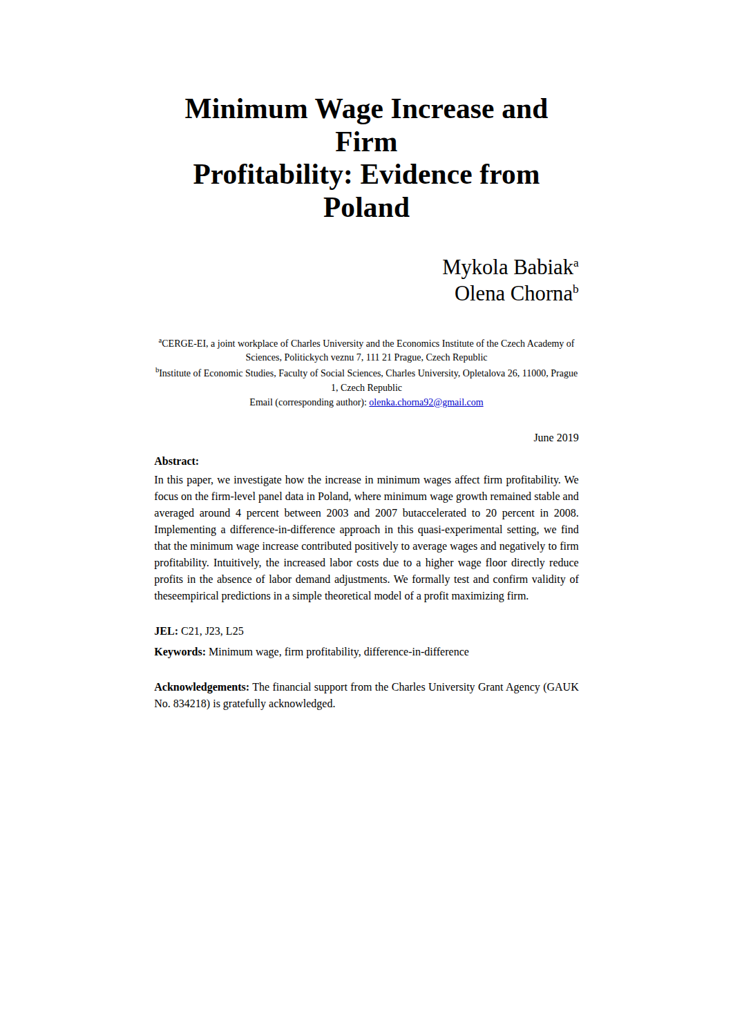Minimum Wage Increase and Firm
Profitability: Evidence from Poland
Mykola Babiaka
Olena Chornab
a CERGE-EI, a joint workplace of Charles University and the Economics Institute of the Czech Academy of Sciences, Politickych veznu 7, 111 21 Prague, Czech Republic
b Institute of Economic Studies, Faculty of Social Sciences, Charles University, Opletalova 26, 11000, Prague 1, Czech Republic
Email (corresponding author): olenka.chorna92@gmail.com
June 2019
Abstract:
In this paper, we investigate how the increase in minimum wages affect firm profitability. We focus on the firm-level panel data in Poland, where minimum wage growth remained stable and averaged around 4 percent between 2003 and 2007 butaccelerated to 20 percent in 2008. Implementing a difference-in-difference approach in this quasi-experimental setting, we find that the minimum wage increase contributed positively to average wages and negatively to firm profitability. Intuitively, the increased labor costs due to a higher wage floor directly reduce profits in the absence of labor demand adjustments. We formally test and confirm validity of theseempirical predictions in a simple theoretical model of a profit maximizing firm.
JEL: C21, J23, L25
Keywords: Minimum wage, firm profitability, difference-in-difference
Acknowledgements: The financial support from the Charles University Grant Agency (GAUK No. 834218) is gratefully acknowledged.